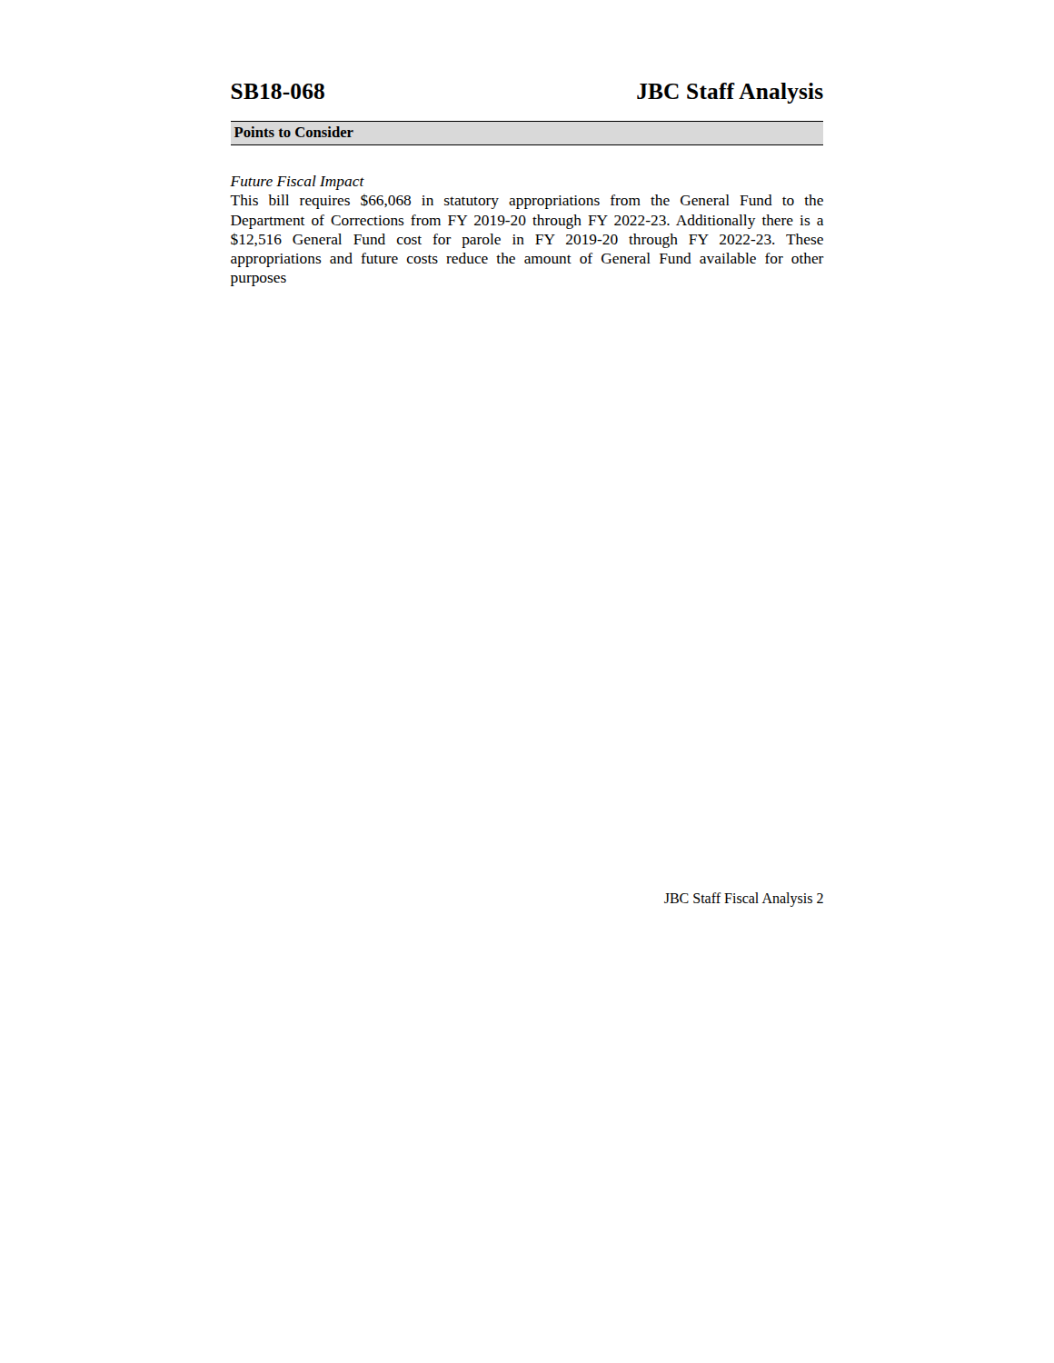SB18-068 JBC Staff Analysis
Points to Consider
Future Fiscal Impact
This bill requires $66,068 in statutory appropriations from the General Fund to the Department of Corrections from FY 2019-20 through FY 2022-23. Additionally there is a $12,516 General Fund cost for parole in FY 2019-20 through FY 2022-23. These appropriations and future costs reduce the amount of General Fund available for other purposes
JBC Staff Fiscal Analysis 2